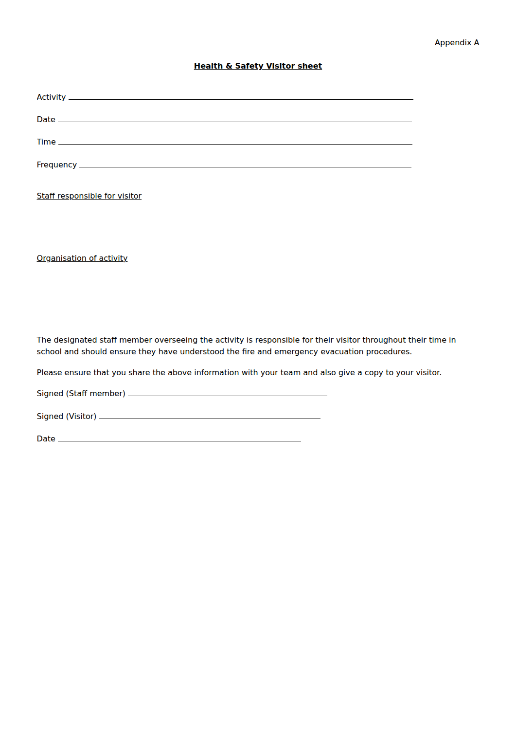Appendix A
Health & Safety Visitor sheet
Activity
Date
Time
Frequency
Staff responsible for visitor
Organisation of activity
The designated staff member overseeing the activity is responsible for their visitor throughout their time in school and should ensure they have understood the fire and emergency evacuation procedures.
Please ensure that you share the above information with your team and also give a copy to your visitor.
Signed (Staff member)
Signed (Visitor)
Date